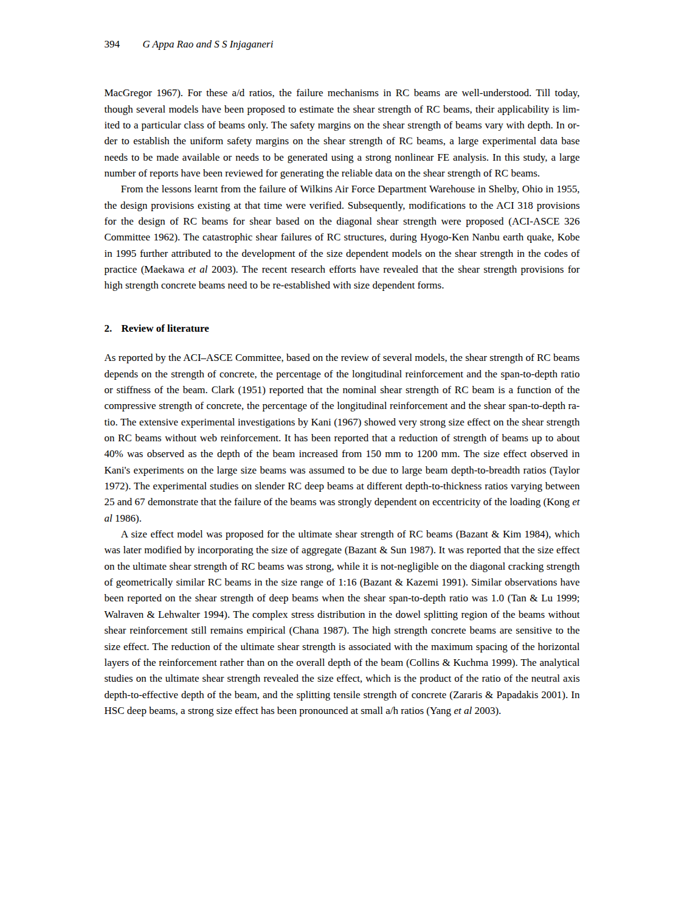394 G Appa Rao and S S Injaganeri
MacGregor 1967). For these a/d ratios, the failure mechanisms in RC beams are well-understood. Till today, though several models have been proposed to estimate the shear strength of RC beams, their applicability is limited to a particular class of beams only. The safety margins on the shear strength of beams vary with depth. In order to establish the uniform safety margins on the shear strength of RC beams, a large experimental data base needs to be made available or needs to be generated using a strong nonlinear FE analysis. In this study, a large number of reports have been reviewed for generating the reliable data on the shear strength of RC beams.
From the lessons learnt from the failure of Wilkins Air Force Department Warehouse in Shelby, Ohio in 1955, the design provisions existing at that time were verified. Subsequently, modifications to the ACI 318 provisions for the design of RC beams for shear based on the diagonal shear strength were proposed (ACI-ASCE 326 Committee 1962). The catastrophic shear failures of RC structures, during Hyogo-Ken Nanbu earth quake, Kobe in 1995 further attributed to the development of the size dependent models on the shear strength in the codes of practice (Maekawa et al 2003). The recent research efforts have revealed that the shear strength provisions for high strength concrete beams need to be re-established with size dependent forms.
2. Review of literature
As reported by the ACI–ASCE Committee, based on the review of several models, the shear strength of RC beams depends on the strength of concrete, the percentage of the longitudinal reinforcement and the span-to-depth ratio or stiffness of the beam. Clark (1951) reported that the nominal shear strength of RC beam is a function of the compressive strength of concrete, the percentage of the longitudinal reinforcement and the shear span-to-depth ratio. The extensive experimental investigations by Kani (1967) showed very strong size effect on the shear strength on RC beams without web reinforcement. It has been reported that a reduction of strength of beams up to about 40% was observed as the depth of the beam increased from 150 mm to 1200 mm. The size effect observed in Kani's experiments on the large size beams was assumed to be due to large beam depth-to-breadth ratios (Taylor 1972). The experimental studies on slender RC deep beams at different depth-to-thickness ratios varying between 25 and 67 demonstrate that the failure of the beams was strongly dependent on eccentricity of the loading (Kong et al 1986).
A size effect model was proposed for the ultimate shear strength of RC beams (Bazant & Kim 1984), which was later modified by incorporating the size of aggregate (Bazant & Sun 1987). It was reported that the size effect on the ultimate shear strength of RC beams was strong, while it is not-negligible on the diagonal cracking strength of geometrically similar RC beams in the size range of 1:16 (Bazant & Kazemi 1991). Similar observations have been reported on the shear strength of deep beams when the shear span-to-depth ratio was 1.0 (Tan & Lu 1999; Walraven & Lehwalter 1994). The complex stress distribution in the dowel splitting region of the beams without shear reinforcement still remains empirical (Chana 1987). The high strength concrete beams are sensitive to the size effect. The reduction of the ultimate shear strength is associated with the maximum spacing of the horizontal layers of the reinforcement rather than on the overall depth of the beam (Collins & Kuchma 1999). The analytical studies on the ultimate shear strength revealed the size effect, which is the product of the ratio of the neutral axis depth-to-effective depth of the beam, and the splitting tensile strength of concrete (Zararis & Papadakis 2001). In HSC deep beams, a strong size effect has been pronounced at small a/h ratios (Yang et al 2003).